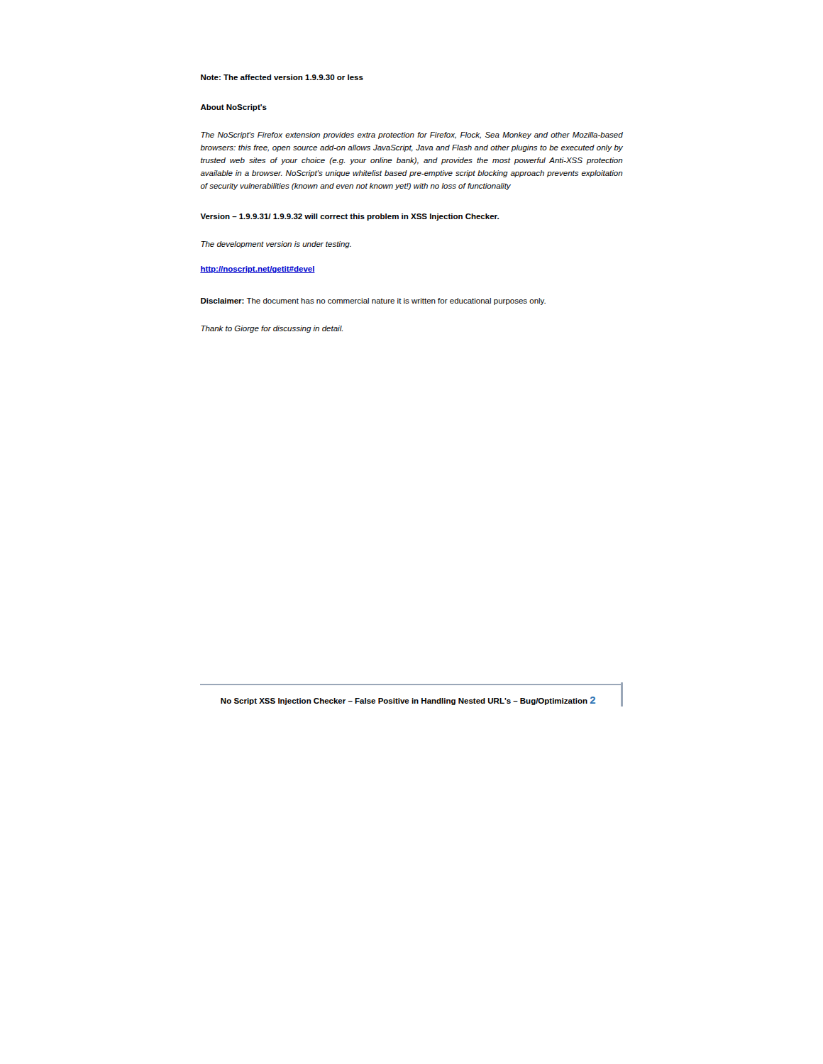Note: The affected version 1.9.9.30 or less
About NoScript's
The NoScript's Firefox extension provides extra protection for Firefox, Flock, Sea Monkey and other Mozilla-based browsers: this free, open source add-on allows JavaScript, Java and Flash and other plugins to be executed only by trusted web sites of your choice (e.g. your online bank), and provides the most powerful Anti-XSS protection available in a browser. NoScript's unique whitelist based pre-emptive script blocking approach prevents exploitation of security vulnerabilities (known and even not known yet!) with no loss of functionality
Version – 1.9.9.31/ 1.9.9.32 will correct this problem in XSS Injection Checker.
The development version is under testing.
http://noscript.net/getit#devel
Disclaimer: The document has no commercial nature it is written for educational purposes only.
Thank to Giorge for discussing in detail.
No Script XSS Injection Checker – False Positive in Handling Nested URL's – Bug/Optimization 2